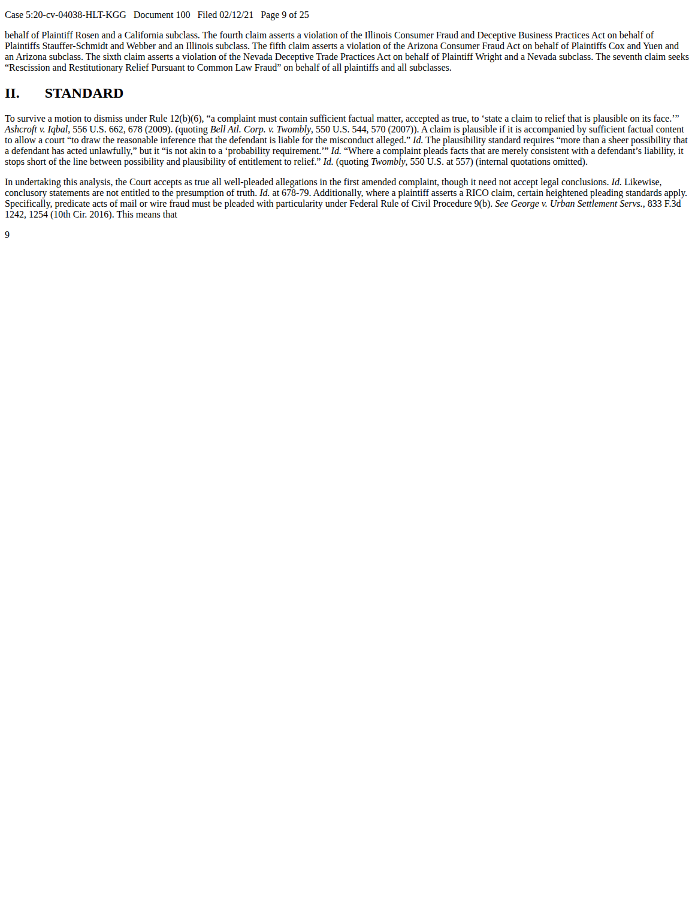Case 5:20-cv-04038-HLT-KGG Document 100 Filed 02/12/21 Page 9 of 25
behalf of Plaintiff Rosen and a California subclass. The fourth claim asserts a violation of the Illinois Consumer Fraud and Deceptive Business Practices Act on behalf of Plaintiffs Stauffer-Schmidt and Webber and an Illinois subclass. The fifth claim asserts a violation of the Arizona Consumer Fraud Act on behalf of Plaintiffs Cox and Yuen and an Arizona subclass. The sixth claim asserts a violation of the Nevada Deceptive Trade Practices Act on behalf of Plaintiff Wright and a Nevada subclass. The seventh claim seeks “Rescission and Restitutionary Relief Pursuant to Common Law Fraud” on behalf of all plaintiffs and all subclasses.
II. STANDARD
To survive a motion to dismiss under Rule 12(b)(6), “a complaint must contain sufficient factual matter, accepted as true, to ‘state a claim to relief that is plausible on its face.’” Ashcroft v. Iqbal, 556 U.S. 662, 678 (2009). (quoting Bell Atl. Corp. v. Twombly, 550 U.S. 544, 570 (2007)). A claim is plausible if it is accompanied by sufficient factual content to allow a court “to draw the reasonable inference that the defendant is liable for the misconduct alleged.” Id. The plausibility standard requires “more than a sheer possibility that a defendant has acted unlawfully,” but it “is not akin to a ‘probability requirement.’” Id. “Where a complaint pleads facts that are merely consistent with a defendant’s liability, it stops short of the line between possibility and plausibility of entitlement to relief.” Id. (quoting Twombly, 550 U.S. at 557) (internal quotations omitted).
In undertaking this analysis, the Court accepts as true all well-pleaded allegations in the first amended complaint, though it need not accept legal conclusions. Id. Likewise, conclusory statements are not entitled to the presumption of truth. Id. at 678-79. Additionally, where a plaintiff asserts a RICO claim, certain heightened pleading standards apply. Specifically, predicate acts of mail or wire fraud must be pleaded with particularity under Federal Rule of Civil Procedure 9(b). See George v. Urban Settlement Servs., 833 F.3d 1242, 1254 (10th Cir. 2016). This means that
9